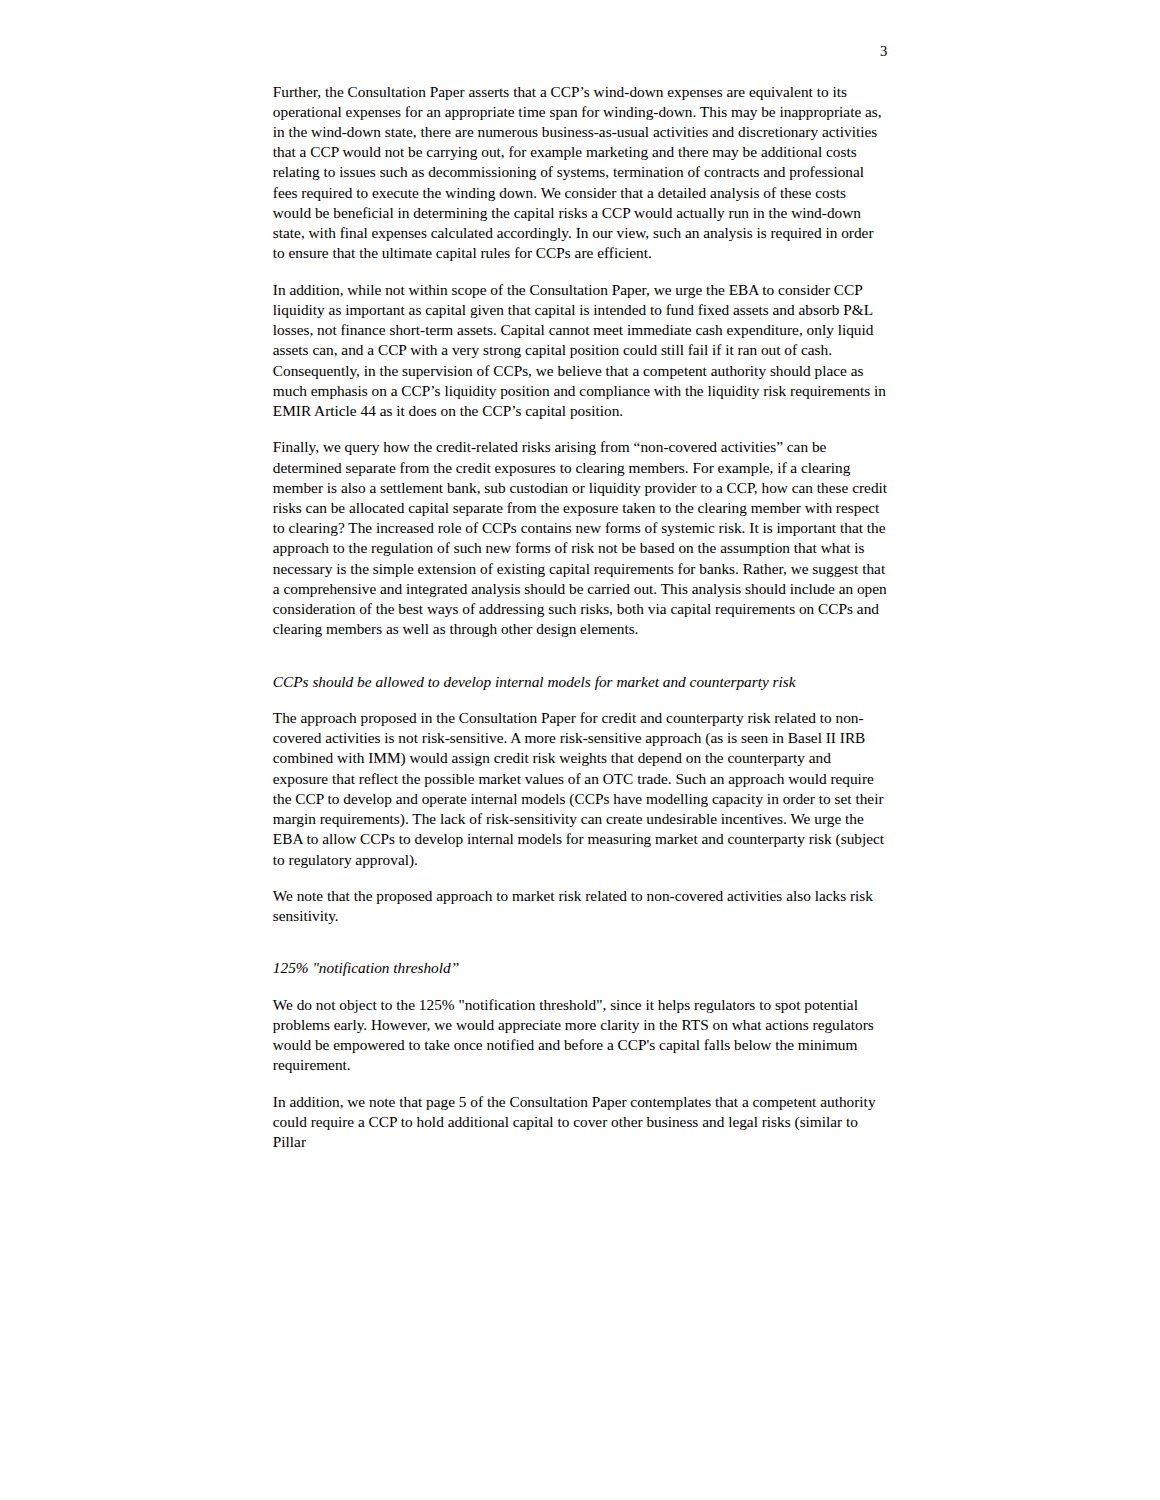3
Further, the Consultation Paper asserts that a CCP’s wind-down expenses are equivalent to its operational expenses for an appropriate time span for winding-down. This may be inappropriate as, in the wind-down state, there are numerous business-as-usual activities and discretionary activities that a CCP would not be carrying out, for example marketing and there may be additional costs relating to issues such as decommissioning of systems, termination of contracts and professional fees required to execute the winding down. We consider that a detailed analysis of these costs would be beneficial in determining the capital risks a CCP would actually run in the wind-down state, with final expenses calculated accordingly. In our view, such an analysis is required in order to ensure that the ultimate capital rules for CCPs are efficient.
In addition, while not within scope of the Consultation Paper, we urge the EBA to consider CCP liquidity as important as capital given that capital is intended to fund fixed assets and absorb P&L losses, not finance short-term assets. Capital cannot meet immediate cash expenditure, only liquid assets can, and a CCP with a very strong capital position could still fail if it ran out of cash. Consequently, in the supervision of CCPs, we believe that a competent authority should place as much emphasis on a CCP’s liquidity position and compliance with the liquidity risk requirements in EMIR Article 44 as it does on the CCP’s capital position.
Finally, we query how the credit-related risks arising from “non-covered activities” can be determined separate from the credit exposures to clearing members. For example, if a clearing member is also a settlement bank, sub custodian or liquidity provider to a CCP, how can these credit risks can be allocated capital separate from the exposure taken to the clearing member with respect to clearing? The increased role of CCPs contains new forms of systemic risk. It is important that the approach to the regulation of such new forms of risk not be based on the assumption that what is necessary is the simple extension of existing capital requirements for banks. Rather, we suggest that a comprehensive and integrated analysis should be carried out. This analysis should include an open consideration of the best ways of addressing such risks, both via capital requirements on CCPs and clearing members as well as through other design elements.
CCPs should be allowed to develop internal models for market and counterparty risk
The approach proposed in the Consultation Paper for credit and counterparty risk related to non-covered activities is not risk-sensitive. A more risk-sensitive approach (as is seen in Basel II IRB combined with IMM) would assign credit risk weights that depend on the counterparty and exposure that reflect the possible market values of an OTC trade. Such an approach would require the CCP to develop and operate internal models (CCPs have modelling capacity in order to set their margin requirements). The lack of risk-sensitivity can create undesirable incentives. We urge the EBA to allow CCPs to develop internal models for measuring market and counterparty risk (subject to regulatory approval).
We note that the proposed approach to market risk related to non-covered activities also lacks risk sensitivity.
125% "notification threshold”
We do not object to the 125% "notification threshold", since it helps regulators to spot potential problems early. However, we would appreciate more clarity in the RTS on what actions regulators would be empowered to take once notified and before a CCP's capital falls below the minimum requirement.
In addition, we note that page 5 of the Consultation Paper contemplates that a competent authority could require a CCP to hold additional capital to cover other business and legal risks (similar to Pillar